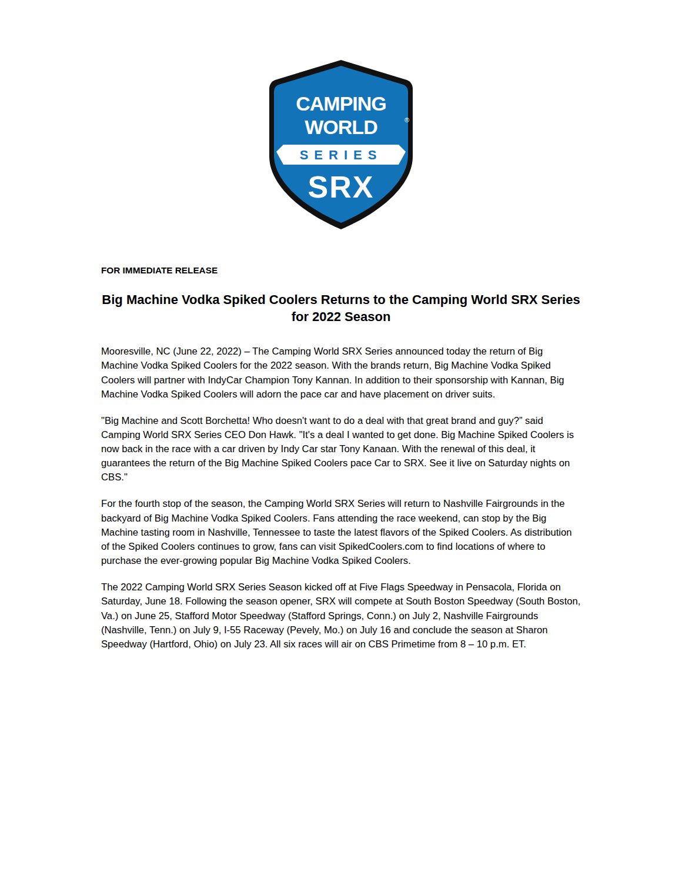Camping World Series SRX CAMPING WORLD ® SERIES SRX
FOR IMMEDIATE RELEASE
Big Machine Vodka Spiked Coolers Returns to the Camping World SRX Series for 2022 Season
Mooresville, NC (June 22, 2022) – The Camping World SRX Series announced today the return of Big Machine Vodka Spiked Coolers for the 2022 season. With the brands return, Big Machine Vodka Spiked Coolers will partner with IndyCar Champion Tony Kannan. In addition to their sponsorship with Kannan, Big Machine Vodka Spiked Coolers will adorn the pace car and have placement on driver suits.
"Big Machine and Scott Borchetta! Who doesn't want to do a deal with that great brand and guy?” said Camping World SRX Series CEO Don Hawk. "It's a deal I wanted to get done. Big Machine Spiked Coolers is now back in the race with a car driven by Indy Car star Tony Kanaan. With the renewal of this deal, it guarantees the return of the Big Machine Spiked Coolers pace Car to SRX. See it live on Saturday nights on CBS."
For the fourth stop of the season, the Camping World SRX Series will return to Nashville Fairgrounds in the backyard of Big Machine Vodka Spiked Coolers. Fans attending the race weekend, can stop by the Big Machine tasting room in Nashville, Tennessee to taste the latest flavors of the Spiked Coolers. As distribution of the Spiked Coolers continues to grow, fans can visit SpikedCoolers.com to find locations of where to purchase the ever-growing popular Big Machine Vodka Spiked Coolers.
The 2022 Camping World SRX Series Season kicked off at Five Flags Speedway in Pensacola, Florida on Saturday, June 18. Following the season opener, SRX will compete at South Boston Speedway (South Boston, Va.) on June 25, Stafford Motor Speedway (Stafford Springs, Conn.) on July 2, Nashville Fairgrounds (Nashville, Tenn.) on July 9, I-55 Raceway (Pevely, Mo.) on July 16 and conclude the season at Sharon Speedway (Hartford, Ohio) on July 23. All six races will air on CBS Primetime from 8 – 10 p.m. ET.